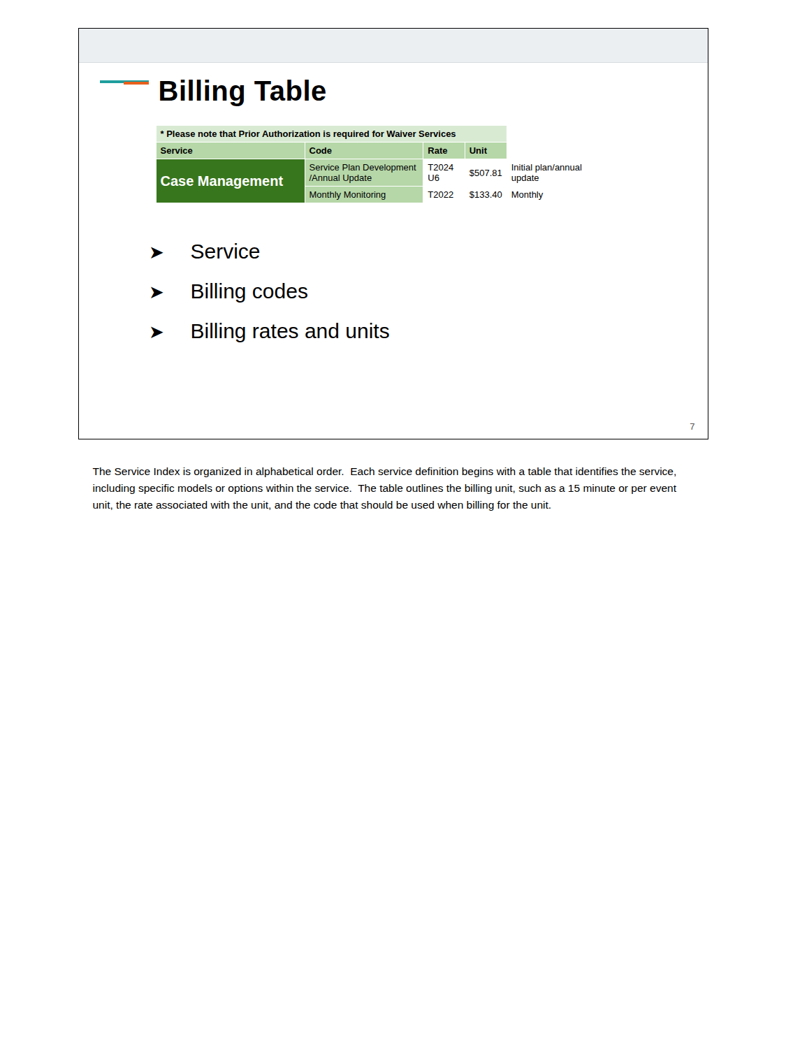Billing Table
| * Please note that Prior Authorization is required for Waiver Services |
| Service | Code | Rate | Unit |
| Case Management | Service Plan Development /Annual Update | T2024 U6 | $507.81 | Initial plan/annual update |
| Monthly Monitoring | T2022 | $133.40 | Monthly |
➤Service
➤Billing codes
➤Billing rates and units
7
The Service Index is organized in alphabetical order. Each service definition begins with a table that identifies the service, including specific models or options within the service. The table outlines the billing unit, such as a 15 minute or per event unit, the rate associated with the unit, and the code that should be used when billing for the unit.